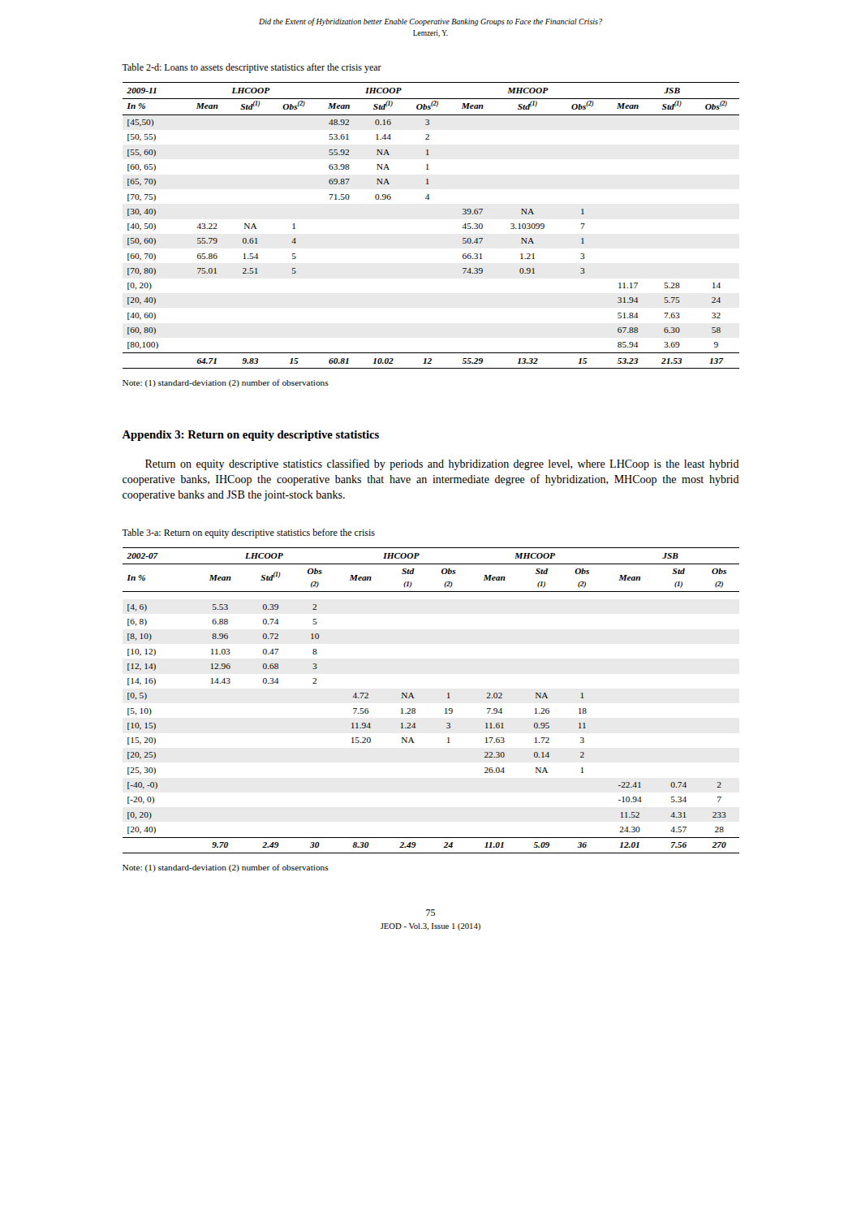Did the Extent of Hybridization better Enable Cooperative Banking Groups to Face the Financial Crisis?
Lemzeri, Y.
Table 2-d: Loans to assets descriptive statistics after the crisis year
| 2009-11 | LHCOOP | IHCOOP | MHCOOP | JSB |
| --- | --- | --- | --- | --- |
| In % | Mean | Std (1) | Obs (2) | Mean | Std (1) | Obs (2) | Mean | Std (1) | Obs (2) | Mean | Std (1) | Obs (2) |
| [45,50) | | | | 48.92 | 0.16 | 3 | | | | | | |
| [50, 55) | | | | 53.61 | 1.44 | 2 | | | | | | |
| [55, 60) | | | | 55.92 | NA | 1 | | | | | | |
| [60, 65) | | | | 63.98 | NA | 1 | | | | | | |
| [65, 70) | | | | 69.87 | NA | 1 | | | | | | |
| [70, 75) | | | | 71.50 | 0.96 | 4 | | | | | | |
| [30, 40) | | | | | | | 39.67 | NA | 1 | | | |
| [40, 50) | 43.22 | NA | 1 | | | | 45.30 | 3.103099 | 7 | | | |
| [50, 60) | 55.79 | 0.61 | 4 | | | | 50.47 | NA | 1 | | | |
| [60, 70) | 65.86 | 1.54 | 5 | | | | 66.31 | 1.21 | 3 | | | |
| [70, 80) | 75.01 | 2.51 | 5 | | | | 74.39 | 0.91 | 3 | | | |
| [0, 20) | | | | | | | | | | 11.17 | 5.28 | 14 |
| [20, 40) | | | | | | | | | | 31.94 | 5.75 | 24 |
| [40, 60) | | | | | | | | | | 51.84 | 7.63 | 32 |
| [60, 80) | | | | | | | | | | 67.88 | 6.30 | 58 |
| [80,100) | | | | | | | | | | 85.94 | 3.69 | 9 |
| | 64.71 | 9.83 | 15 | 60.81 | 10.02 | 12 | 55.29 | 13.32 | 15 | 53.23 | 21.53 | 137 |
Note: (1) standard-deviation (2) number of observations
Appendix 3: Return on equity descriptive statistics
Return on equity descriptive statistics classified by periods and hybridization degree level, where LHCoop is the least hybrid cooperative banks, IHCoop the cooperative banks that have an intermediate degree of hybridization, MHCoop the most hybrid cooperative banks and JSB the joint-stock banks.
Table 3-a: Return on equity descriptive statistics before the crisis
| 2002-07 | LHCOOP | IHCOOP | MHCOOP | JSB |
| --- | --- | --- | --- | --- |
| In % | Mean | Std (1) | Obs (2) | Mean | Std (1) | Obs (2) | Mean | Std (1) | Obs (2) | Mean | Std (1) | Obs (2) |
| [4, 6) | 5.53 | 0.39 | 2 | | | | | | | | | |
| [6, 8) | 6.88 | 0.74 | 5 | | | | | | | | | |
| [8, 10) | 8.96 | 0.72 | 10 | | | | | | | | | |
| [10, 12) | 11.03 | 0.47 | 8 | | | | | | | | | |
| [12, 14) | 12.96 | 0.68 | 3 | | | | | | | | | |
| [14, 16) | 14.43 | 0.34 | 2 | | | | | | | | | |
| [0, 5) | | | | 4.72 | NA | 1 | 2.02 | NA | 1 | | | |
| [5, 10) | | | | 7.56 | 1.28 | 19 | 7.94 | 1.26 | 18 | | | |
| [10, 15) | | | | 11.94 | 1.24 | 3 | 11.61 | 0.95 | 11 | | | |
| [15, 20) | | | | 15.20 | NA | 1 | 17.63 | 1.72 | 3 | | | |
| [20, 25) | | | | | | | 22.30 | 0.14 | 2 | | | |
| [25, 30) | | | | | | | 26.04 | NA | 1 | | | |
| [-40, -0) | | | | | | | | | | -22.41 | 0.74 | 2 |
| [-20, 0) | | | | | | | | | | -10.94 | 5.34 | 7 |
| [0, 20) | | | | | | | | | | 11.52 | 4.31 | 233 |
| [20, 40) | | | | | | | | | | 24.30 | 4.57 | 28 |
| | 9.70 | 2.49 | 30 | 8.30 | 2.49 | 24 | 11.01 | 5.09 | 36 | 12.01 | 7.56 | 270 |
Note: (1) standard-deviation (2) number of observations
75
JEOD - Vol.3, Issue 1 (2014)